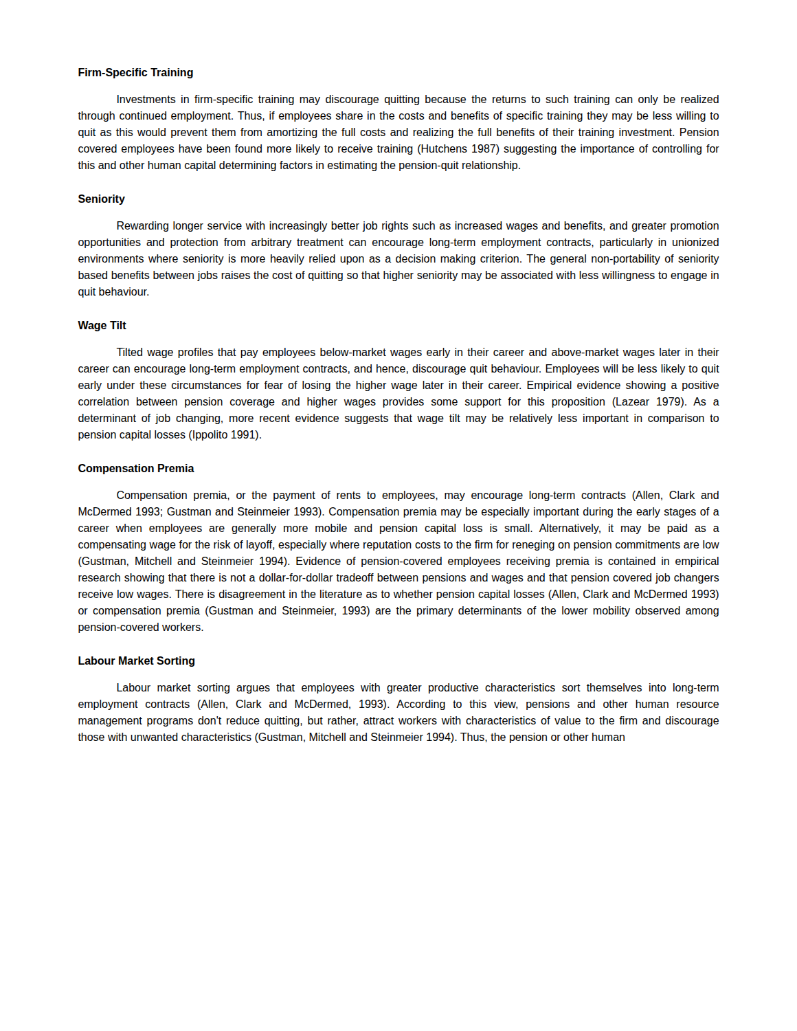Firm-Specific Training
Investments in firm-specific training may discourage quitting because the returns to such training can only be realized through continued employment. Thus, if employees share in the costs and benefits of specific training they may be less willing to quit as this would prevent them from amortizing the full costs and realizing the full benefits of their training investment. Pension covered employees have been found more likely to receive training (Hutchens 1987) suggesting the importance of controlling for this and other human capital determining factors in estimating the pension-quit relationship.
Seniority
Rewarding longer service with increasingly better job rights such as increased wages and benefits, and greater promotion opportunities and protection from arbitrary treatment can encourage long-term employment contracts, particularly in unionized environments where seniority is more heavily relied upon as a decision making criterion. The general non-portability of seniority based benefits between jobs raises the cost of quitting so that higher seniority may be associated with less willingness to engage in quit behaviour.
Wage Tilt
Tilted wage profiles that pay employees below-market wages early in their career and above-market wages later in their career can encourage long-term employment contracts, and hence, discourage quit behaviour. Employees will be less likely to quit early under these circumstances for fear of losing the higher wage later in their career. Empirical evidence showing a positive correlation between pension coverage and higher wages provides some support for this proposition (Lazear 1979). As a determinant of job changing, more recent evidence suggests that wage tilt may be relatively less important in comparison to pension capital losses (Ippolito 1991).
Compensation Premia
Compensation premia, or the payment of rents to employees, may encourage long-term contracts (Allen, Clark and McDermed 1993; Gustman and Steinmeier 1993). Compensation premia may be especially important during the early stages of a career when employees are generally more mobile and pension capital loss is small. Alternatively, it may be paid as a compensating wage for the risk of layoff, especially where reputation costs to the firm for reneging on pension commitments are low (Gustman, Mitchell and Steinmeier 1994). Evidence of pension-covered employees receiving premia is contained in empirical research showing that there is not a dollar-for-dollar tradeoff between pensions and wages and that pension covered job changers receive low wages. There is disagreement in the literature as to whether pension capital losses (Allen, Clark and McDermed 1993) or compensation premia (Gustman and Steinmeier, 1993) are the primary determinants of the lower mobility observed among pension-covered workers.
Labour Market Sorting
Labour market sorting argues that employees with greater productive characteristics sort themselves into long-term employment contracts (Allen, Clark and McDermed, 1993). According to this view, pensions and other human resource management programs don't reduce quitting, but rather, attract workers with characteristics of value to the firm and discourage those with unwanted characteristics (Gustman, Mitchell and Steinmeier 1994). Thus, the pension or other human